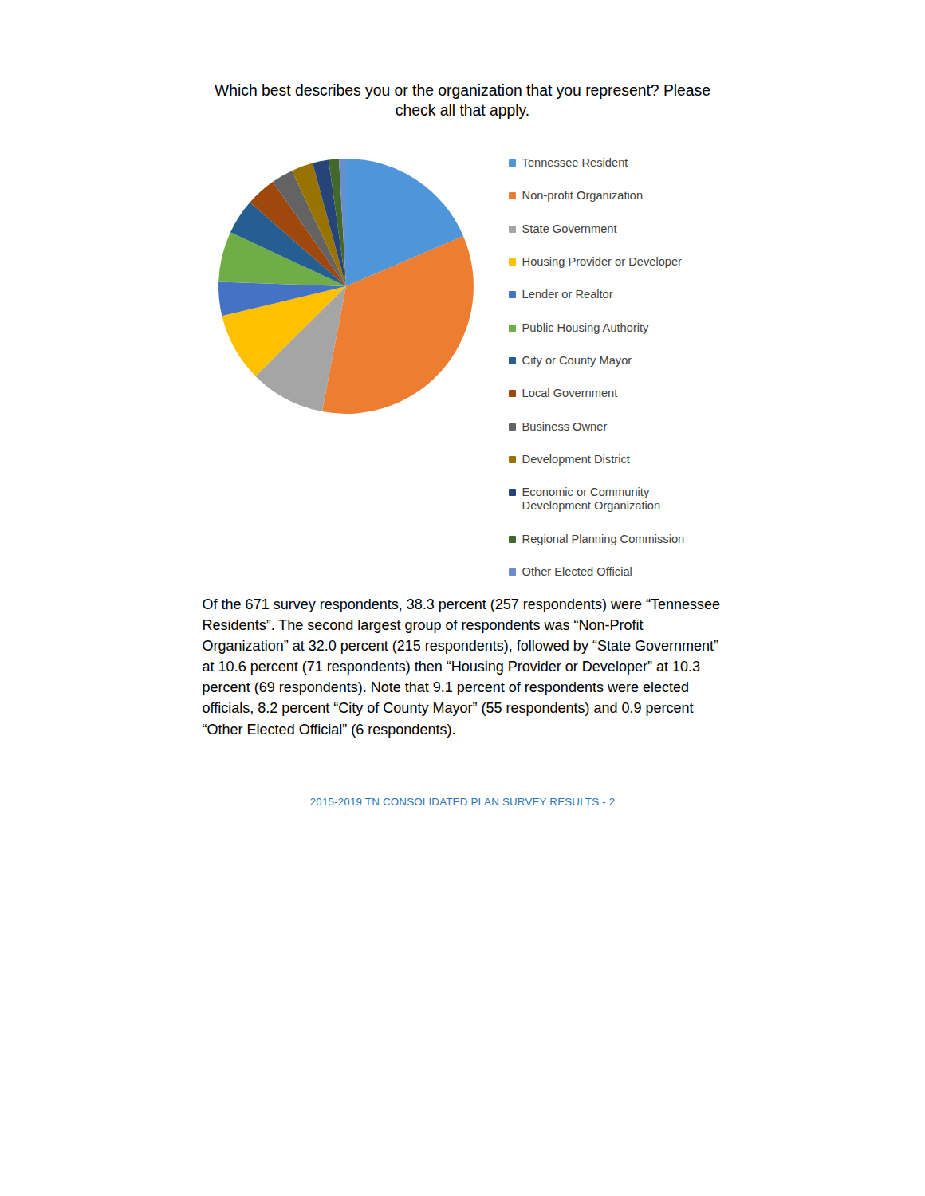Which best describes you or the organization that you represent? Please check all that apply.
Tennessee Resident
Non-profit Organization
State Government
Housing Provider or Developer
Lender or Realtor
Public Housing Authority
City or County Mayor
Local Government
Business Owner
Development District
Economic or Community Development Organization
Regional Planning Commission
Other Elected Official
Of the 671 survey respondents, 38.3 percent (257 respondents) were “Tennessee Residents”. The second largest group of respondents was “Non-Profit Organization” at 32.0 percent (215 respondents), followed by “State Government” at 10.6 percent (71 respondents) then “Housing Provider or Developer” at 10.3 percent (69 respondents). Note that 9.1 percent of respondents were elected officials, 8.2 percent “City of County Mayor” (55 respondents) and 0.9 percent “Other Elected Official” (6 respondents).
2015-2019 TN CONSOLIDATED PLAN SURVEY RESULTS - 2